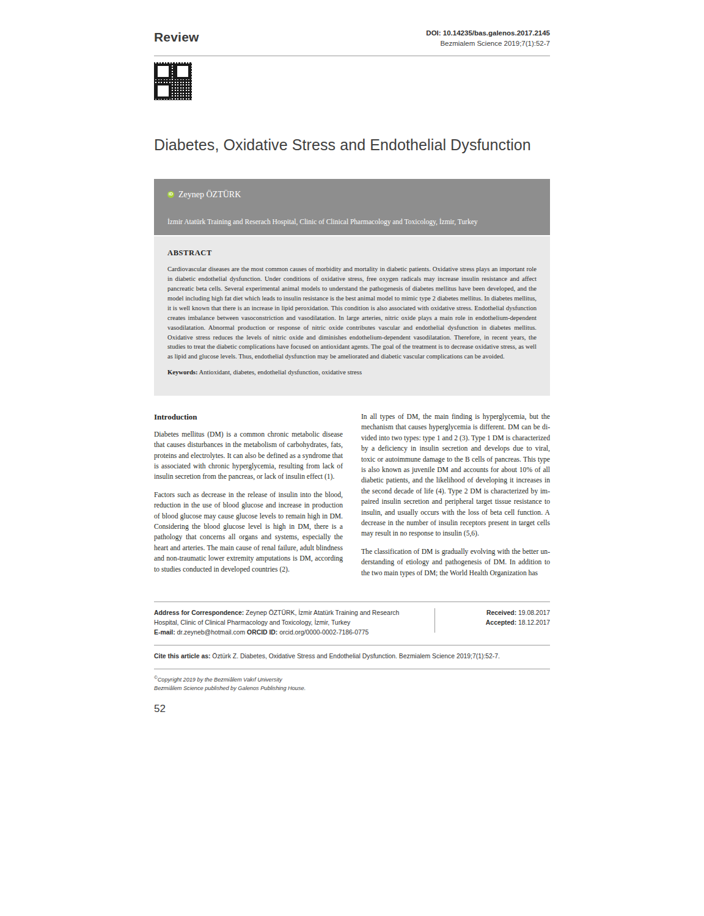Review
DOI: 10.14235/bas.galenos.2017.2145
Bezmialem Science 2019;7(1):52-7
Diabetes, Oxidative Stress and Endothelial Dysfunction
Zeynep ÖZTÜRK
İzmir Atatürk Training and Reserach Hospital, Clinic of Clinical Pharmacology and Toxicology, İzmir, Turkey
ABSTRACT
Cardiovascular diseases are the most common causes of morbidity and mortality in diabetic patients. Oxidative stress plays an important role in diabetic endothelial dysfunction. Under conditions of oxidative stress, free oxygen radicals may increase insulin resistance and affect pancreatic beta cells. Several experimental animal models to understand the pathogenesis of diabetes mellitus have been developed, and the model including high fat diet which leads to insulin resistance is the best animal model to mimic type 2 diabetes mellitus. In diabetes mellitus, it is well known that there is an increase in lipid peroxidation. This condition is also associated with oxidative stress. Endothelial dysfunction creates imbalance between vasoconstriction and vasodilatation. In large arteries, nitric oxide plays a main role in endothelium-dependent vasodilatation. Abnormal production or response of nitric oxide contributes vascular and endothelial dysfunction in diabetes mellitus. Oxidative stress reduces the levels of nitric oxide and diminishes endothelium-dependent vasodilatation. Therefore, in recent years, the studies to treat the diabetic complications have focused on antioxidant agents. The goal of the treatment is to decrease oxidative stress, as well as lipid and glucose levels. Thus, endothelial dysfunction may be ameliorated and diabetic vascular complications can be avoided.
Keywords: Antioxidant, diabetes, endothelial dysfunction, oxidative stress
Introduction
Diabetes mellitus (DM) is a common chronic metabolic disease that causes disturbances in the metabolism of carbohydrates, fats, proteins and electrolytes. It can also be defined as a syndrome that is associated with chronic hyperglycemia, resulting from lack of insulin secretion from the pancreas, or lack of insulin effect (1).
Factors such as decrease in the release of insulin into the blood, reduction in the use of blood glucose and increase in production of blood glucose may cause glucose levels to remain high in DM. Considering the blood glucose level is high in DM, there is a pathology that concerns all organs and systems, especially the heart and arteries. The main cause of renal failure, adult blindness and non-traumatic lower extremity amputations is DM, according to studies conducted in developed countries (2).
In all types of DM, the main finding is hyperglycemia, but the mechanism that causes hyperglycemia is different. DM can be divided into two types: type 1 and 2 (3). Type 1 DM is characterized by a deficiency in insulin secretion and develops due to viral, toxic or autoimmune damage to the B cells of pancreas. This type is also known as juvenile DM and accounts for about 10% of all diabetic patients, and the likelihood of developing it increases in the second decade of life (4). Type 2 DM is characterized by impaired insulin secretion and peripheral target tissue resistance to insulin, and usually occurs with the loss of beta cell function. A decrease in the number of insulin receptors present in target cells may result in no response to insulin (5,6).
The classification of DM is gradually evolving with the better understanding of etiology and pathogenesis of DM. In addition to the two main types of DM; the World Health Organization has
Address for Correspondence: Zeynep ÖZTÜRK, İzmir Atatürk Training and Research Hospital, Clinic of Clinical Pharmacology and Toxicology, İzmir, Turkey
E-mail: dr.zeyneb@hotmail.com ORCID ID: orcid.org/0000-0002-7186-0775
Received: 19.08.2017
Accepted: 18.12.2017
Cite this article as: Öztürk Z. Diabetes, Oxidative Stress and Endothelial Dysfunction. Bezmialem Science 2019;7(1):52-7.
©Copyright 2019 by the Bezmiâlem Vakıf University
Bezmiâlem Science published by Galenos Publishing House.
52